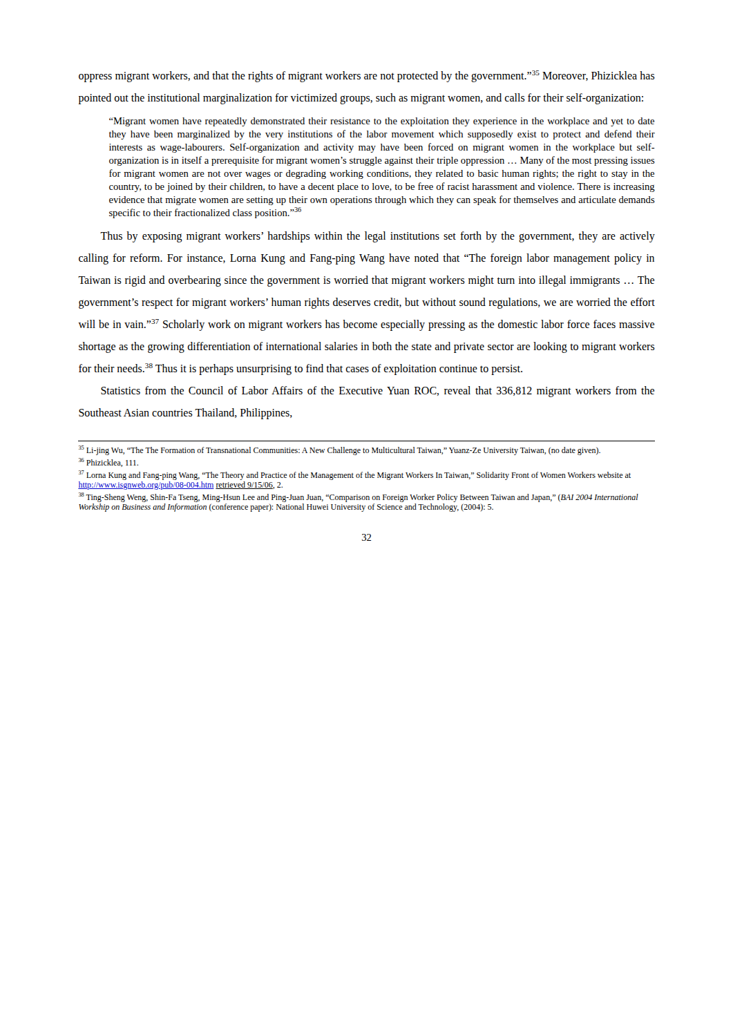oppress migrant workers, and that the rights of migrant workers are not protected by the government.”35 Moreover, Phizicklea has pointed out the institutional marginalization for victimized groups, such as migrant women, and calls for their self-organization:
“Migrant women have repeatedly demonstrated their resistance to the exploitation they experience in the workplace and yet to date they have been marginalized by the very institutions of the labor movement which supposedly exist to protect and defend their interests as wage-labourers. Self-organization and activity may have been forced on migrant women in the workplace but self-organization is in itself a prerequisite for migrant women’s struggle against their triple oppression … Many of the most pressing issues for migrant women are not over wages or degrading working conditions, they related to basic human rights; the right to stay in the country, to be joined by their children, to have a decent place to love, to be free of racist harassment and violence. There is increasing evidence that migrate women are setting up their own operations through which they can speak for themselves and articulate demands specific to their fractionalized class position.”36
Thus by exposing migrant workers’ hardships within the legal institutions set forth by the government, they are actively calling for reform. For instance, Lorna Kung and Fang-ping Wang have noted that “The foreign labor management policy in Taiwan is rigid and overbearing since the government is worried that migrant workers might turn into illegal immigrants … The government’s respect for migrant workers’ human rights deserves credit, but without sound regulations, we are worried the effort will be in vain.”37 Scholarly work on migrant workers has become especially pressing as the domestic labor force faces massive shortage as the growing differentiation of international salaries in both the state and private sector are looking to migrant workers for their needs.38 Thus it is perhaps unsurprising to find that cases of exploitation continue to persist.
Statistics from the Council of Labor Affairs of the Executive Yuan ROC, reveal that 336,812 migrant workers from the Southeast Asian countries Thailand, Philippines,
35 Li-jing Wu, “The The Formation of Transnational Communities: A New Challenge to Multicultural Taiwan,” Yuanz-Ze University Taiwan, (no date given).
36 Phizicklea, 111.
37 Lorna Kung and Fang-ping Wang, “The Theory and Practice of the Management of the Migrant Workers In Taiwan,” Solidarity Front of Women Workers website at http://www.isgnweb.org/pub/08-004.htm retrieved 9/15/06, 2.
38 Ting-Sheng Weng, Shin-Fa Tseng, Ming-Hsun Lee and Ping-Juan Juan, “Comparison on Foreign Worker Policy Between Taiwan and Japan,” (BAI 2004 International Workship on Business and Information (conference paper): National Huwei University of Science and Technology, (2004): 5.
32